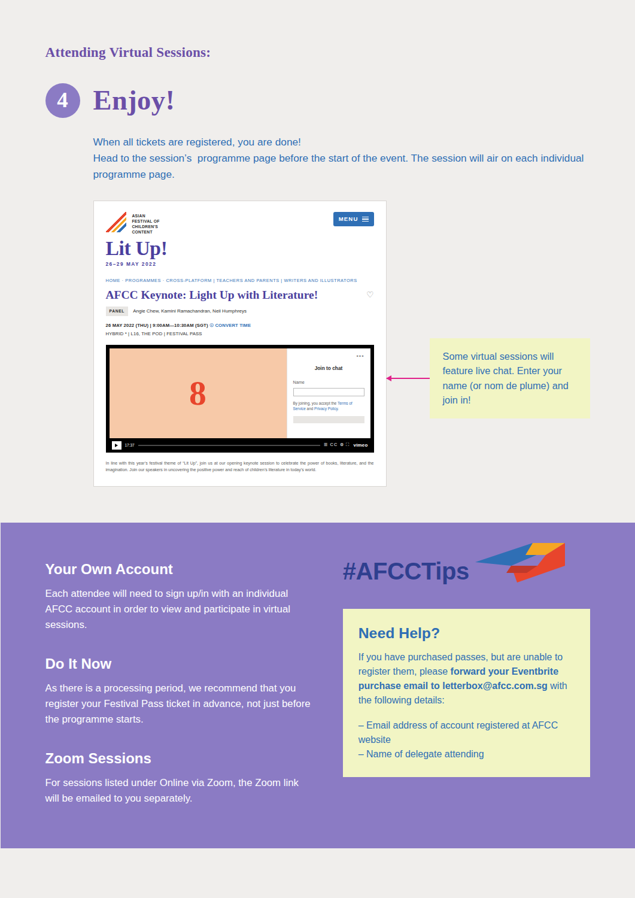Attending Virtual Sessions:
4
Enjoy!
When all tickets are registered, you are done!
Head to the session’s programme page before the start of the event. The session will air on each individual programme page.
ASIAN
FESTIVAL OF
CHILDREN'S
CONTENT
MENU
Lit Up!
26–29 MAY 2022
HOME · PROGRAMMES · CROSS-PLATFORM | TEACHERS AND PARENTS | WRITERS AND ILLUSTRATORS
AFCC Keynote: Light Up with Literature!
♡
PANEL Angie Chew, Kamini Ramachandran, Neil Humphreys
26 MAY 2022 (THU) | 9:00AM—10:30AM (SGT) ☉ CONVERT TIME
HYBRID * | L16, THE POD | FESTIVAL PASS
8
•••
Join to chat
Name
By joining, you accept the Terms of Service and Privacy Policy.
17:37
☰ CC ⚙ ⛶
vimeo
In line with this year’s festival theme of “Lit Up”, join us at our opening keynote session to celebrate the power of books, literature, and the imagination. Join our speakers in uncovering the positive power and reach of children’s literature in today’s world.
Some virtual sessions will feature live chat. Enter your name (or nom de plume) and join in!
Your Own Account
Each attendee will need to sign up/in with an individual AFCC account in order to view and participate in virtual sessions.
Do It Now
As there is a processing period, we recommend that you register your Festival Pass ticket in advance, not just before the programme starts.
Zoom Sessions
For sessions listed under Online via Zoom, the Zoom link will be emailed to you separately.
#AFCCTips
Need Help?
If you have purchased passes, but are unable to register them, please forward your Eventbrite purchase email to letterbox@afcc.com.sg with the following details:
Email address of account registered at AFCC website
Name of delegate attending